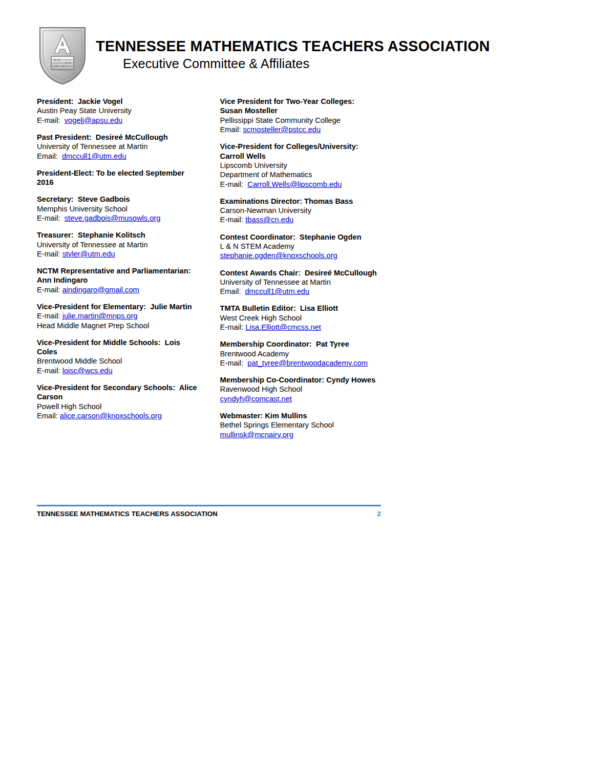TENNESSEE MATHEMATICS TEACHERS ASSOCIATION
Executive Committee & Affiliates
President: Jackie Vogel Austin Peay State University E-mail: vogelj@apsu.edu
Past President: Desireé McCullough University of Tennessee at Martin Email: dmccull1@utm.edu
President-Elect: To be elected September 2016
Secretary: Steve Gadbois Memphis University School E-mail: steve.gadbois@musowls.org
Treasurer: Stephanie Kolitsch University of Tennessee at Martin E-mail: styler@utm.edu
NCTM Representative and Parliamentarian: Ann Indingaro E-mail: aindingaro@gmail.com
Vice-President for Elementary: Julie Martin E-mail: julie.martin@mnps.org Head Middle Magnet Prep School
Vice-President for Middle Schools: Lois Coles Brentwood Middle School E-mail: loisc@wcs.edu
Vice-President for Secondary Schools: Alice Carson Powell High School Email: alice.carson@knoxschools.org
Vice President for Two-Year Colleges: Susan Mosteller Pellissippi State Community College Email: scmosteller@pstcc.edu
Vice-President for Colleges/University: Carroll Wells Lipscomb University Department of Mathematics E-mail: Carroll.Wells@lipscomb.edu
Examinations Director: Thomas Bass Carson-Newman University E-mail: tbass@cn.edu
Contest Coordinator: Stephanie Ogden L & N STEM Academy stephanie.ogden@knoxschools.org
Contest Awards Chair: Desireé McCullough University of Tennessee at Martin Email: dmccull1@utm.edu
TMTA Bulletin Editor: Lisa Elliott West Creek High School E-mail: Lisa.Elliott@cmcss.net
Membership Coordinator: Pat Tyree Brentwood Academy E-mail: pat_tyree@brentwoodacademy.com
Membership Co-Coordinator: Cyndy Howes Ravenwood High School cyndyh@comcast.net
Webmaster: Kim Mullins Bethel Springs Elementary School mullinsk@mcnairy.org
TENNESSEE MATHEMATICS TEACHERS ASSOCIATION 2